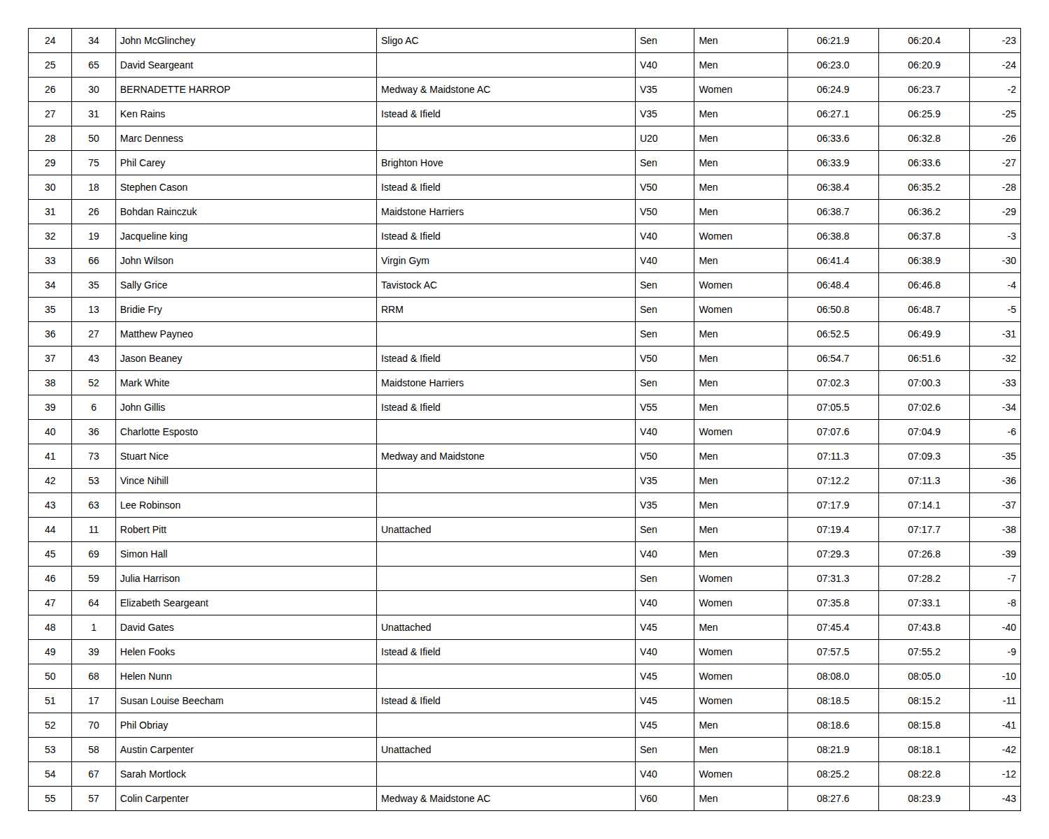| 24 | 34 | John McGlinchey | Sligo AC | Sen | Men | 06:21.9 | 06:20.4 | -23 |
| 25 | 65 | David Seargeant | | V40 | Men | 06:23.0 | 06:20.9 | -24 |
| 26 | 30 | BERNADETTE HARROP | Medway & Maidstone AC | V35 | Women | 06:24.9 | 06:23.7 | -2 |
| 27 | 31 | Ken Rains | Istead & Ifield | V35 | Men | 06:27.1 | 06:25.9 | -25 |
| 28 | 50 | Marc Denness | | U20 | Men | 06:33.6 | 06:32.8 | -26 |
| 29 | 75 | Phil Carey | Brighton Hove | Sen | Men | 06:33.9 | 06:33.6 | -27 |
| 30 | 18 | Stephen Cason | Istead & Ifield | V50 | Men | 06:38.4 | 06:35.2 | -28 |
| 31 | 26 | Bohdan Rainczuk | Maidstone Harriers | V50 | Men | 06:38.7 | 06:36.2 | -29 |
| 32 | 19 | Jacqueline king | Istead & Ifield | V40 | Women | 06:38.8 | 06:37.8 | -3 |
| 33 | 66 | John Wilson | Virgin Gym | V40 | Men | 06:41.4 | 06:38.9 | -30 |
| 34 | 35 | Sally Grice | Tavistock AC | Sen | Women | 06:48.4 | 06:46.8 | -4 |
| 35 | 13 | Bridie Fry | RRM | Sen | Women | 06:50.8 | 06:48.7 | -5 |
| 36 | 27 | Matthew Payneo | | Sen | Men | 06:52.5 | 06:49.9 | -31 |
| 37 | 43 | Jason Beaney | Istead & Ifield | V50 | Men | 06:54.7 | 06:51.6 | -32 |
| 38 | 52 | Mark White | Maidstone Harriers | Sen | Men | 07:02.3 | 07:00.3 | -33 |
| 39 | 6 | John Gillis | Istead & Ifield | V55 | Men | 07:05.5 | 07:02.6 | -34 |
| 40 | 36 | Charlotte Esposto | | V40 | Women | 07:07.6 | 07:04.9 | -6 |
| 41 | 73 | Stuart Nice | Medway and Maidstone | V50 | Men | 07:11.3 | 07:09.3 | -35 |
| 42 | 53 | Vince Nihill | | V35 | Men | 07:12.2 | 07:11.3 | -36 |
| 43 | 63 | Lee Robinson | | V35 | Men | 07:17.9 | 07:14.1 | -37 |
| 44 | 11 | Robert Pitt | Unattached | Sen | Men | 07:19.4 | 07:17.7 | -38 |
| 45 | 69 | Simon Hall | | V40 | Men | 07:29.3 | 07:26.8 | -39 |
| 46 | 59 | Julia Harrison | | Sen | Women | 07:31.3 | 07:28.2 | -7 |
| 47 | 64 | Elizabeth Seargeant | | V40 | Women | 07:35.8 | 07:33.1 | -8 |
| 48 | 1 | David Gates | Unattached | V45 | Men | 07:45.4 | 07:43.8 | -40 |
| 49 | 39 | Helen Fooks | Istead & Ifield | V40 | Women | 07:57.5 | 07:55.2 | -9 |
| 50 | 68 | Helen Nunn | | V45 | Women | 08:08.0 | 08:05.0 | -10 |
| 51 | 17 | Susan Louise Beecham | Istead & Ifield | V45 | Women | 08:18.5 | 08:15.2 | -11 |
| 52 | 70 | Phil Obriay | | V45 | Men | 08:18.6 | 08:15.8 | -41 |
| 53 | 58 | Austin Carpenter | Unattached | Sen | Men | 08:21.9 | 08:18.1 | -42 |
| 54 | 67 | Sarah Mortlock | | V40 | Women | 08:25.2 | 08:22.8 | -12 |
| 55 | 57 | Colin Carpenter | Medway & Maidstone AC | V60 | Men | 08:27.6 | 08:23.9 | -43 |